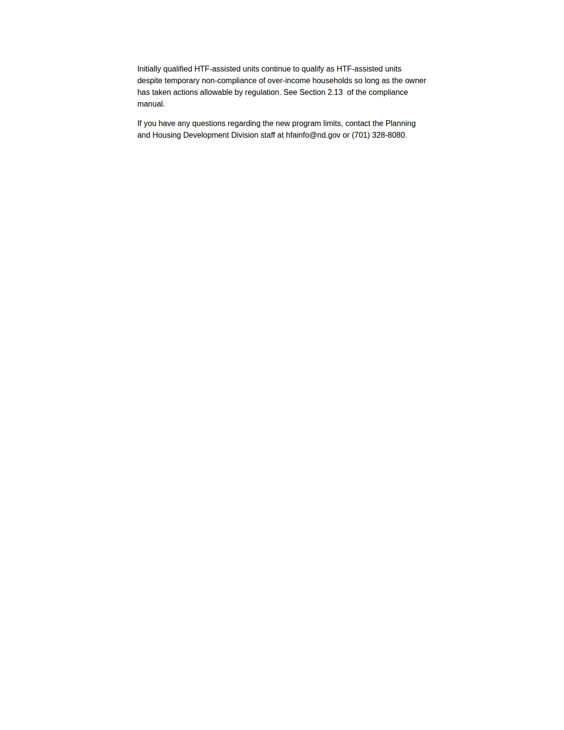Initially qualified HTF-assisted units continue to qualify as HTF-assisted units despite temporary non-compliance of over-income households so long as the owner has taken actions allowable by regulation. See Section 2.13 of the compliance manual.
If you have any questions regarding the new program limits, contact the Planning and Housing Development Division staff at hfainfo@nd.gov or (701) 328-8080.